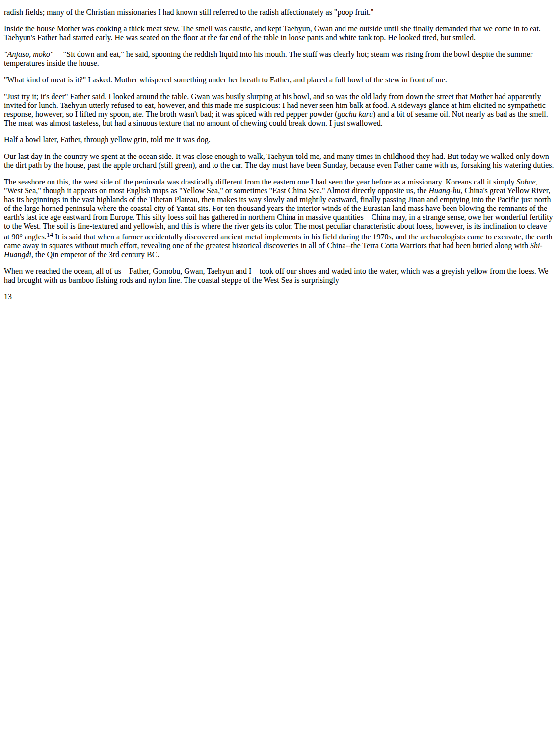radish fields; many of the Christian missionaries I had known still referred to the radish affectionately as "poop fruit."
Inside the house Mother was cooking a thick meat stew. The smell was caustic, and kept Taehyun, Gwan and me outside until she finally demanded that we come in to eat. Taehyun's Father had started early. He was seated on the floor at the far end of the table in loose pants and white tank top. He looked tired, but smiled.
"Anjaso, moko"— "Sit down and eat," he said, spooning the reddish liquid into his mouth. The stuff was clearly hot; steam was rising from the bowl despite the summer temperatures inside the house.
"What kind of meat is it?" I asked. Mother whispered something under her breath to Father, and placed a full bowl of the stew in front of me.
"Just try it; it's deer" Father said. I looked around the table. Gwan was busily slurping at his bowl, and so was the old lady from down the street that Mother had apparently invited for lunch. Taehyun utterly refused to eat, however, and this made me suspicious: I had never seen him balk at food. A sideways glance at him elicited no sympathetic response, however, so I lifted my spoon, ate. The broth wasn't bad; it was spiced with red pepper powder (gochu karu) and a bit of sesame oil. Not nearly as bad as the smell. The meat was almost tasteless, but had a sinuous texture that no amount of chewing could break down. I just swallowed.
Half a bowl later, Father, through yellow grin, told me it was dog.
Our last day in the country we spent at the ocean side. It was close enough to walk, Taehyun told me, and many times in childhood they had. But today we walked only down the dirt path by the house, past the apple orchard (still green), and to the car. The day must have been Sunday, because even Father came with us, forsaking his watering duties.
The seashore on this, the west side of the peninsula was drastically different from the eastern one I had seen the year before as a missionary. Koreans call it simply Sohae, "West Sea," though it appears on most English maps as "Yellow Sea," or sometimes "East China Sea." Almost directly opposite us, the Huang-hu, China's great Yellow River, has its beginnings in the vast highlands of the Tibetan Plateau, then makes its way slowly and mightily eastward, finally passing Jinan and emptying into the Pacific just north of the large horned peninsula where the coastal city of Yantai sits. For ten thousand years the interior winds of the Eurasian land mass have been blowing the remnants of the earth's last ice age eastward from Europe. This silty loess soil has gathered in northern China in massive quantities—China may, in a strange sense, owe her wonderful fertility to the West. The soil is fine-textured and yellowish, and this is where the river gets its color. The most peculiar characteristic about loess, however, is its inclination to cleave at 90° angles.14 It is said that when a farmer accidentally discovered ancient metal implements in his field during the 1970s, and the archaeologists came to excavate, the earth came away in squares without much effort, revealing one of the greatest historical discoveries in all of China--the Terra Cotta Warriors that had been buried along with Shi-Huangdi, the Qin emperor of the 3rd century BC.
When we reached the ocean, all of us—Father, Gomobu, Gwan, Taehyun and I—took off our shoes and waded into the water, which was a greyish yellow from the loess. We had brought with us bamboo fishing rods and nylon line. The coastal steppe of the West Sea is surprisingly
13